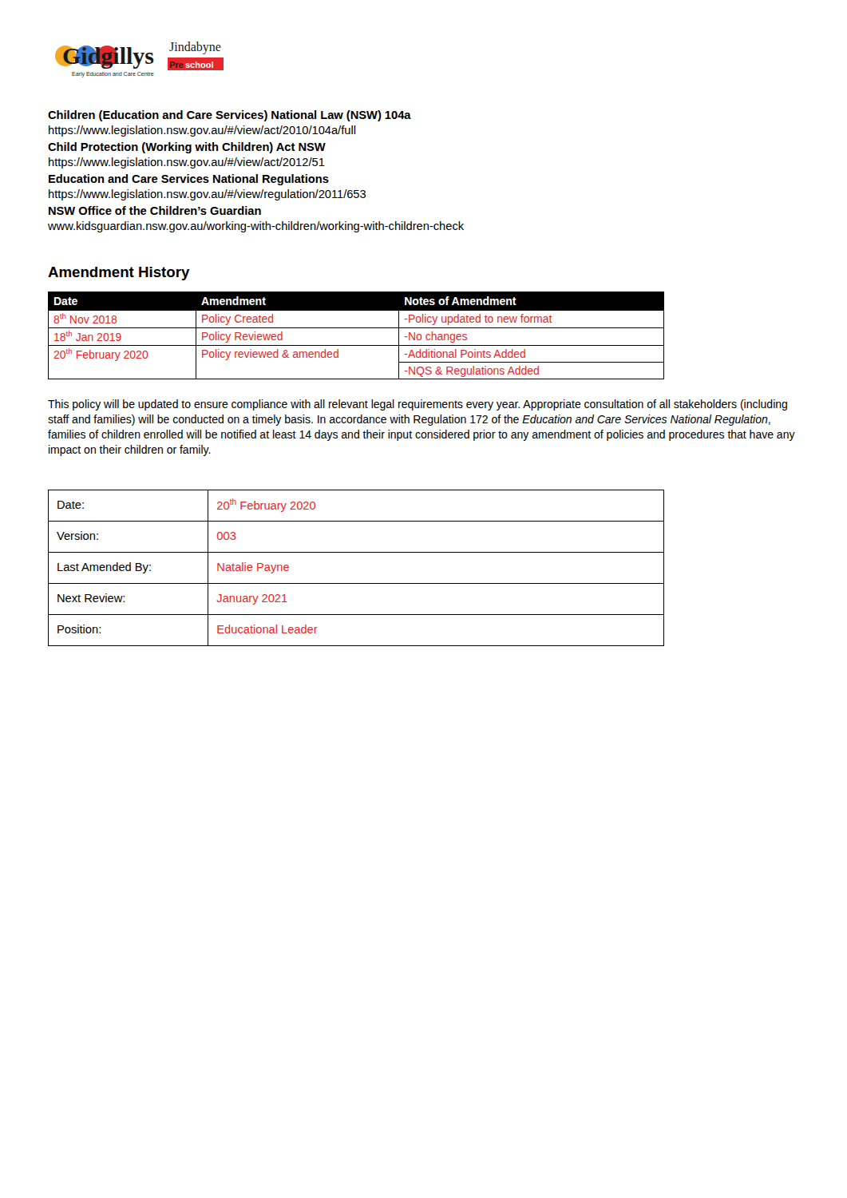Gidgillys Early Education and Care Centre Jindabyne Pre school
Children (Education and Care Services) National Law (NSW) 104a
https://www.legislation.nsw.gov.au/#/view/act/2010/104a/full
Child Protection (Working with Children) Act NSW
https://www.legislation.nsw.gov.au/#/view/act/2012/51
Education and Care Services National Regulations
https://www.legislation.nsw.gov.au/#/view/regulation/2011/653
NSW Office of the Children’s Guardian
www.kidsguardian.nsw.gov.au/working-with-children/working-with-children-check
Amendment History
| Date | Amendment | Notes of Amendment |
| --- | --- | --- |
| 8 th Nov 2018 | Policy Created | -Policy updated to new format |
| 18 th Jan 2019 | Policy Reviewed | -No changes |
| 20 th February 2020 | Policy reviewed & amended | -Additional Points Added |
| | | -NQS & Regulations Added |
This policy will be updated to ensure compliance with all relevant legal requirements every year. Appropriate consultation of all stakeholders (including staff and families) will be conducted on a timely basis. In accordance with Regulation 172 of the Education and Care Services National Regulation, families of children enrolled will be notified at least 14 days and their input considered prior to any amendment of policies and procedures that have any impact on their children or family.
| Date: | 20 th February 2020 |
| Version: | 003 |
| Last Amended By: | Natalie Payne |
| Next Review: | January 2021 |
| Position: | Educational Leader |